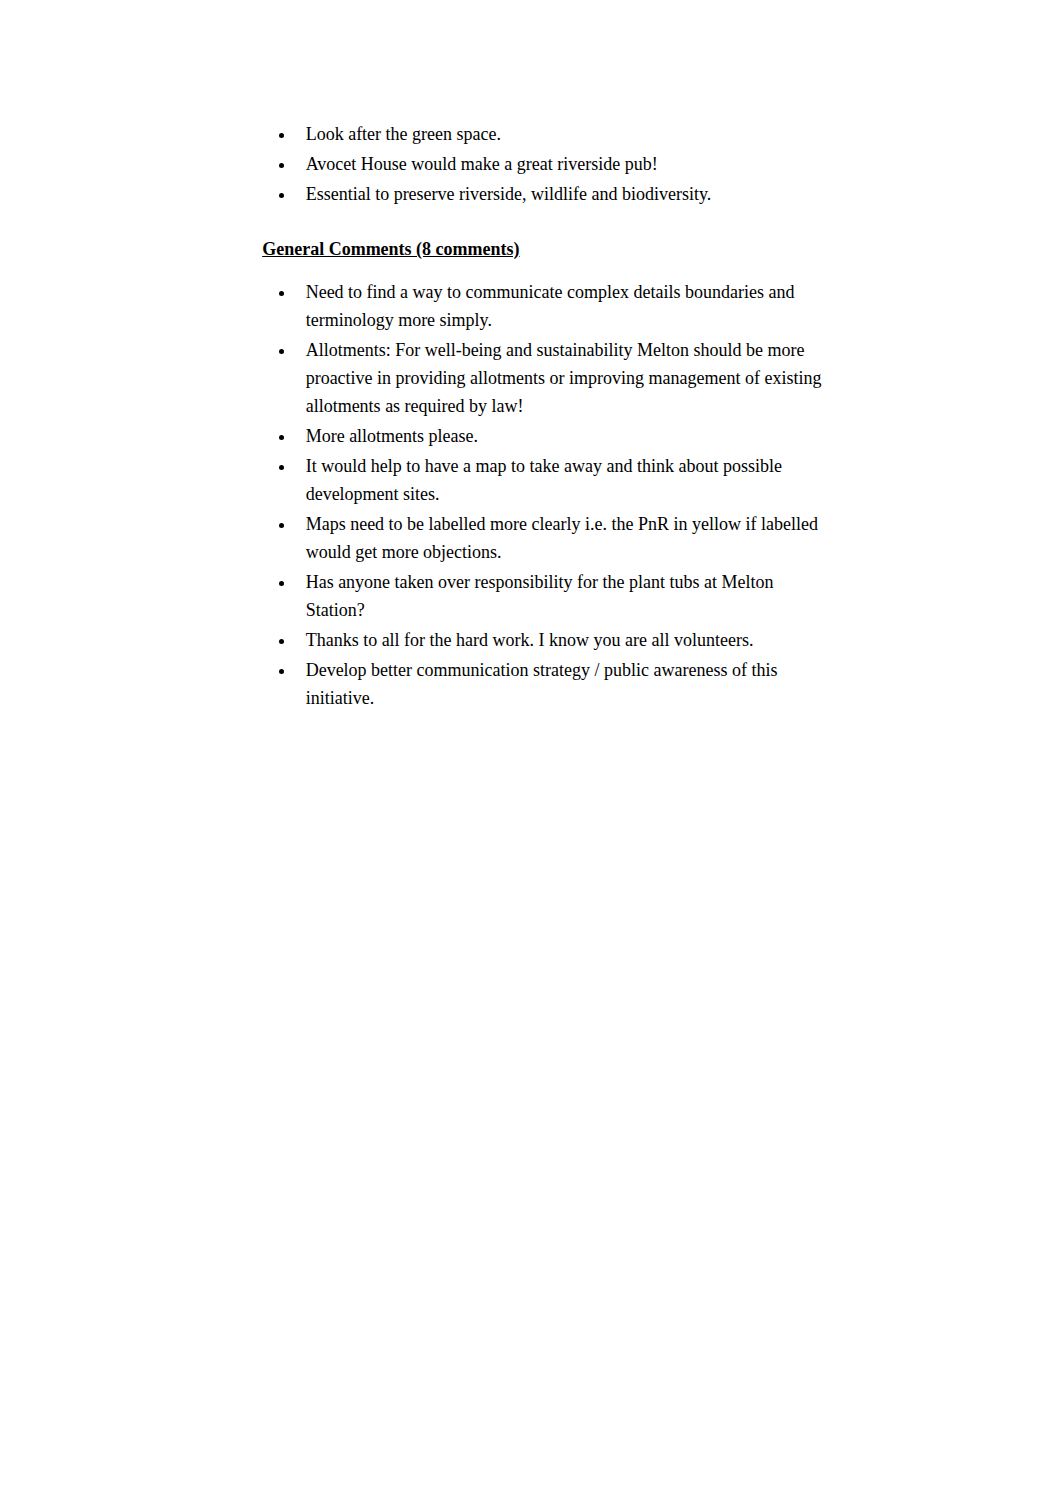Look after the green space.
Avocet House would make a great riverside pub!
Essential to preserve riverside, wildlife and biodiversity.
General Comments (8 comments)
Need to find a way to communicate complex details boundaries and terminology more simply.
Allotments: For well-being and sustainability Melton should be more proactive in providing allotments or improving management of existing allotments as required by law!
More allotments please.
It would help to have a map to take away and think about possible development sites.
Maps need to be labelled more clearly i.e. the PnR in yellow if labelled would get more objections.
Has anyone taken over responsibility for the plant tubs at Melton Station?
Thanks to all for the hard work. I know you are all volunteers.
Develop better communication strategy / public awareness of this initiative.